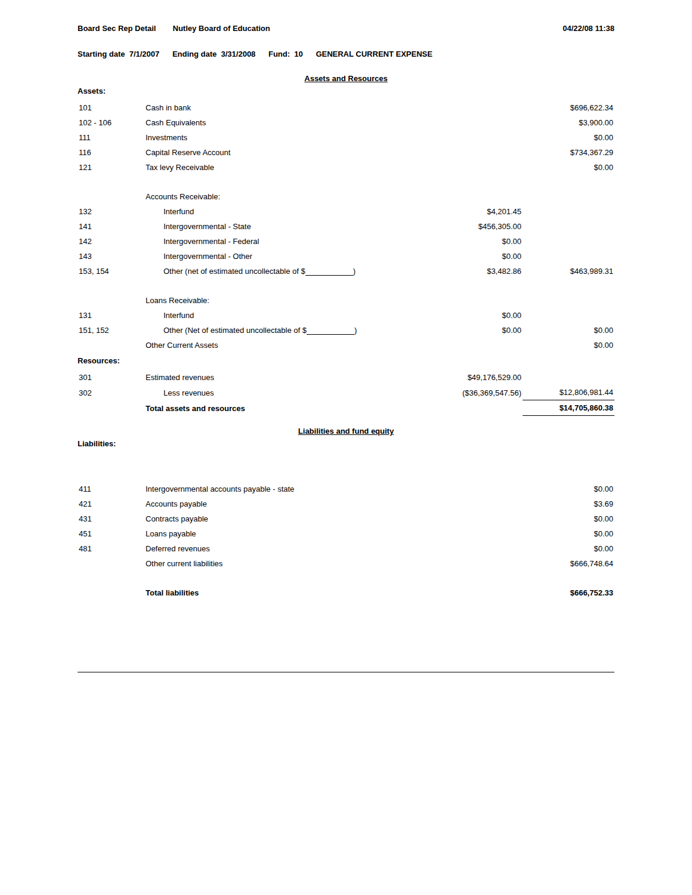Board Sec Rep Detail Nutley Board of Education
04/22/08 11:38
Starting date 7/1/2007 Ending date 3/31/2008 Fund: 10 GENERAL CURRENT EXPENSE
Assets and Resources
Assets:
| 101 | Cash in bank | | $696,622.34 |
| 102 - 106 | Cash Equivalents | | $3,900.00 |
| 111 | Investments | | $0.00 |
| 116 | Capital Reserve Account | | $734,367.29 |
| 121 | Tax levy Receivable | | $0.00 |
| | Accounts Receivable: | | |
| 132 | Interfund | $4,201.45 | |
| 141 | Intergovernmental - State | $456,305.00 | |
| 142 | Intergovernmental - Federal | $0.00 | |
| 143 | Intergovernmental - Other | $0.00 | |
| 153, 154 | Other (net of estimated uncollectable of $ ) | $3,482.86 | $463,989.31 |
| | Loans Receivable: | | |
| 131 | Interfund | $0.00 | |
| 151, 152 | Other (Net of estimated uncollectable of $ ) | $0.00 | $0.00 |
| | Other Current Assets | | $0.00 |
Resources:
| 301 | Estimated revenues | $49,176,529.00 | |
| 302 | Less revenues | ($36,369,547.56) | $12,806,981.44 |
| | Total assets and resources | | $14,705,860.38 |
Liabilities and fund equity
Liabilities:
| 411 | Intergovernmental accounts payable - state | | $0.00 |
| 421 | Accounts payable | | $3.69 |
| 431 | Contracts payable | | $0.00 |
| 451 | Loans payable | | $0.00 |
| 481 | Deferred revenues | | $0.00 |
| | Other current liabilities | | $666,748.64 |
| | Total liabilities | | $666,752.33 |